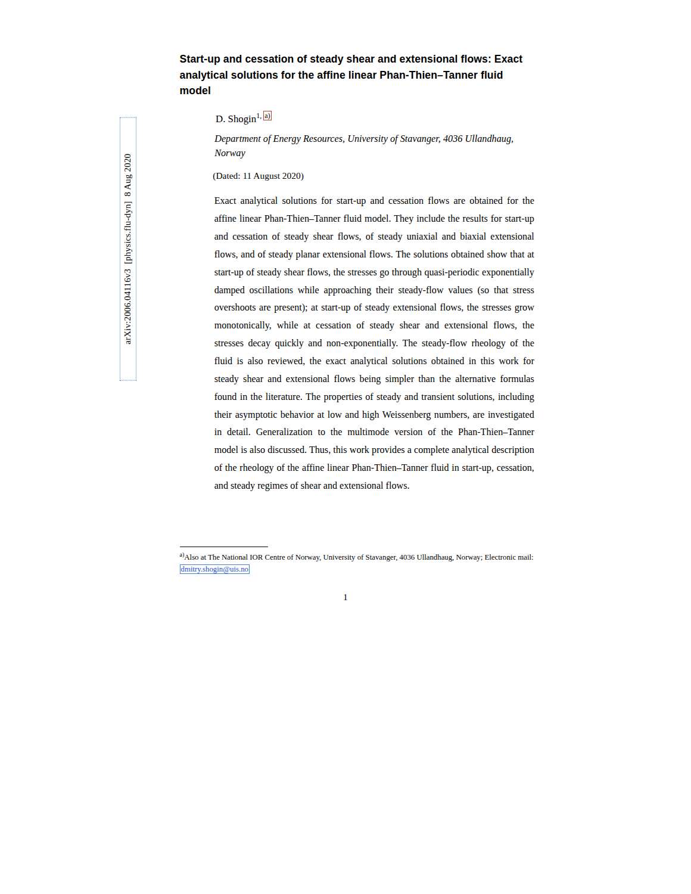arXiv:2006.04116v3 [physics.flu-dyn] 8 Aug 2020
Start-up and cessation of steady shear and extensional flows: Exact analytical solutions for the affine linear Phan-Thien–Tanner fluid model
D. Shogin1, a)
Department of Energy Resources, University of Stavanger, 4036 Ullandhaug,
Norway
(Dated: 11 August 2020)
Exact analytical solutions for start-up and cessation flows are obtained for the affine linear Phan-Thien–Tanner fluid model. They include the results for start-up and cessation of steady shear flows, of steady uniaxial and biaxial extensional flows, and of steady planar extensional flows. The solutions obtained show that at start-up of steady shear flows, the stresses go through quasi-periodic exponentially damped oscillations while approaching their steady-flow values (so that stress overshoots are present); at start-up of steady extensional flows, the stresses grow monotonically, while at cessation of steady shear and extensional flows, the stresses decay quickly and non-exponentially. The steady-flow rheology of the fluid is also reviewed, the exact analytical solutions obtained in this work for steady shear and extensional flows being simpler than the alternative formulas found in the literature. The properties of steady and transient solutions, including their asymptotic behavior at low and high Weissenberg numbers, are investigated in detail. Generalization to the multimode version of the Phan-Thien–Tanner model is also discussed. Thus, this work provides a complete analytical description of the rheology of the affine linear Phan-Thien–Tanner fluid in start-up, cessation, and steady regimes of shear and extensional flows.
a)Also at The National IOR Centre of Norway, University of Stavanger, 4036 Ullandhaug, Norway; Electronic mail: dmitry.shogin@uis.no
1